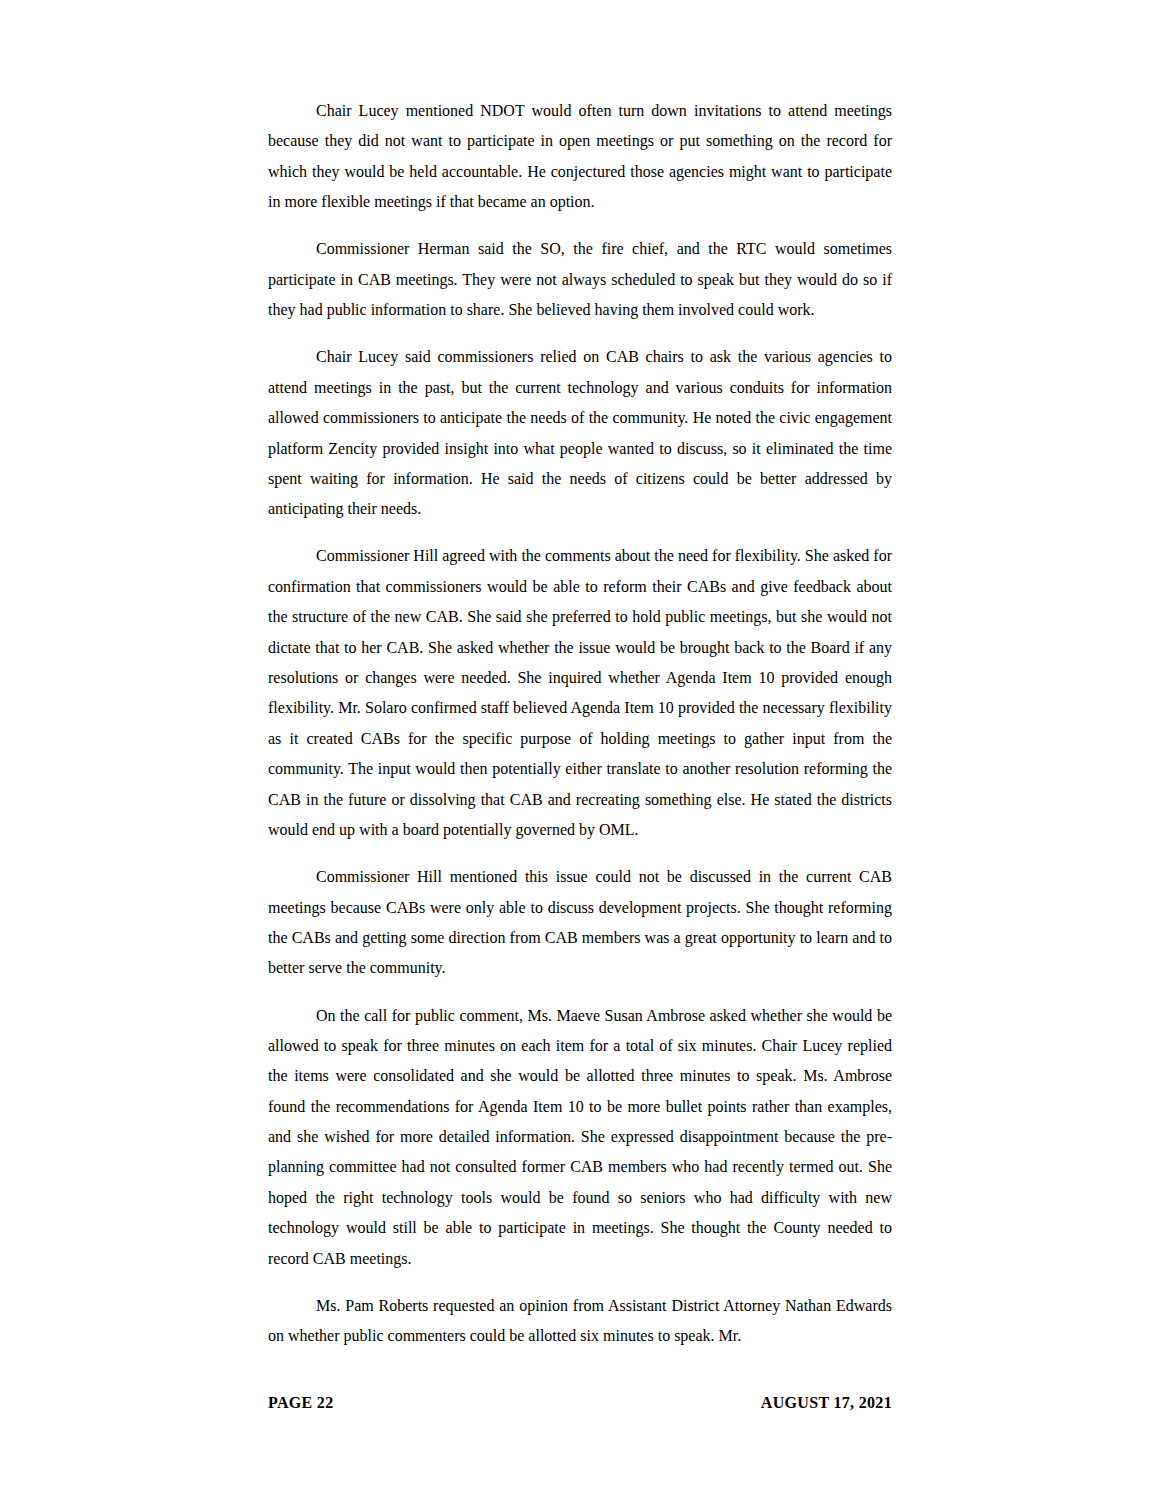Chair Lucey mentioned NDOT would often turn down invitations to attend meetings because they did not want to participate in open meetings or put something on the record for which they would be held accountable. He conjectured those agencies might want to participate in more flexible meetings if that became an option.
Commissioner Herman said the SO, the fire chief, and the RTC would sometimes participate in CAB meetings. They were not always scheduled to speak but they would do so if they had public information to share. She believed having them involved could work.
Chair Lucey said commissioners relied on CAB chairs to ask the various agencies to attend meetings in the past, but the current technology and various conduits for information allowed commissioners to anticipate the needs of the community. He noted the civic engagement platform Zencity provided insight into what people wanted to discuss, so it eliminated the time spent waiting for information. He said the needs of citizens could be better addressed by anticipating their needs.
Commissioner Hill agreed with the comments about the need for flexibility. She asked for confirmation that commissioners would be able to reform their CABs and give feedback about the structure of the new CAB. She said she preferred to hold public meetings, but she would not dictate that to her CAB. She asked whether the issue would be brought back to the Board if any resolutions or changes were needed. She inquired whether Agenda Item 10 provided enough flexibility. Mr. Solaro confirmed staff believed Agenda Item 10 provided the necessary flexibility as it created CABs for the specific purpose of holding meetings to gather input from the community. The input would then potentially either translate to another resolution reforming the CAB in the future or dissolving that CAB and recreating something else. He stated the districts would end up with a board potentially governed by OML.
Commissioner Hill mentioned this issue could not be discussed in the current CAB meetings because CABs were only able to discuss development projects. She thought reforming the CABs and getting some direction from CAB members was a great opportunity to learn and to better serve the community.
On the call for public comment, Ms. Maeve Susan Ambrose asked whether she would be allowed to speak for three minutes on each item for a total of six minutes. Chair Lucey replied the items were consolidated and she would be allotted three minutes to speak. Ms. Ambrose found the recommendations for Agenda Item 10 to be more bullet points rather than examples, and she wished for more detailed information. She expressed disappointment because the pre-planning committee had not consulted former CAB members who had recently termed out. She hoped the right technology tools would be found so seniors who had difficulty with new technology would still be able to participate in meetings. She thought the County needed to record CAB meetings.
Ms. Pam Roberts requested an opinion from Assistant District Attorney Nathan Edwards on whether public commenters could be allotted six minutes to speak. Mr.
Page 22 August 17, 2021